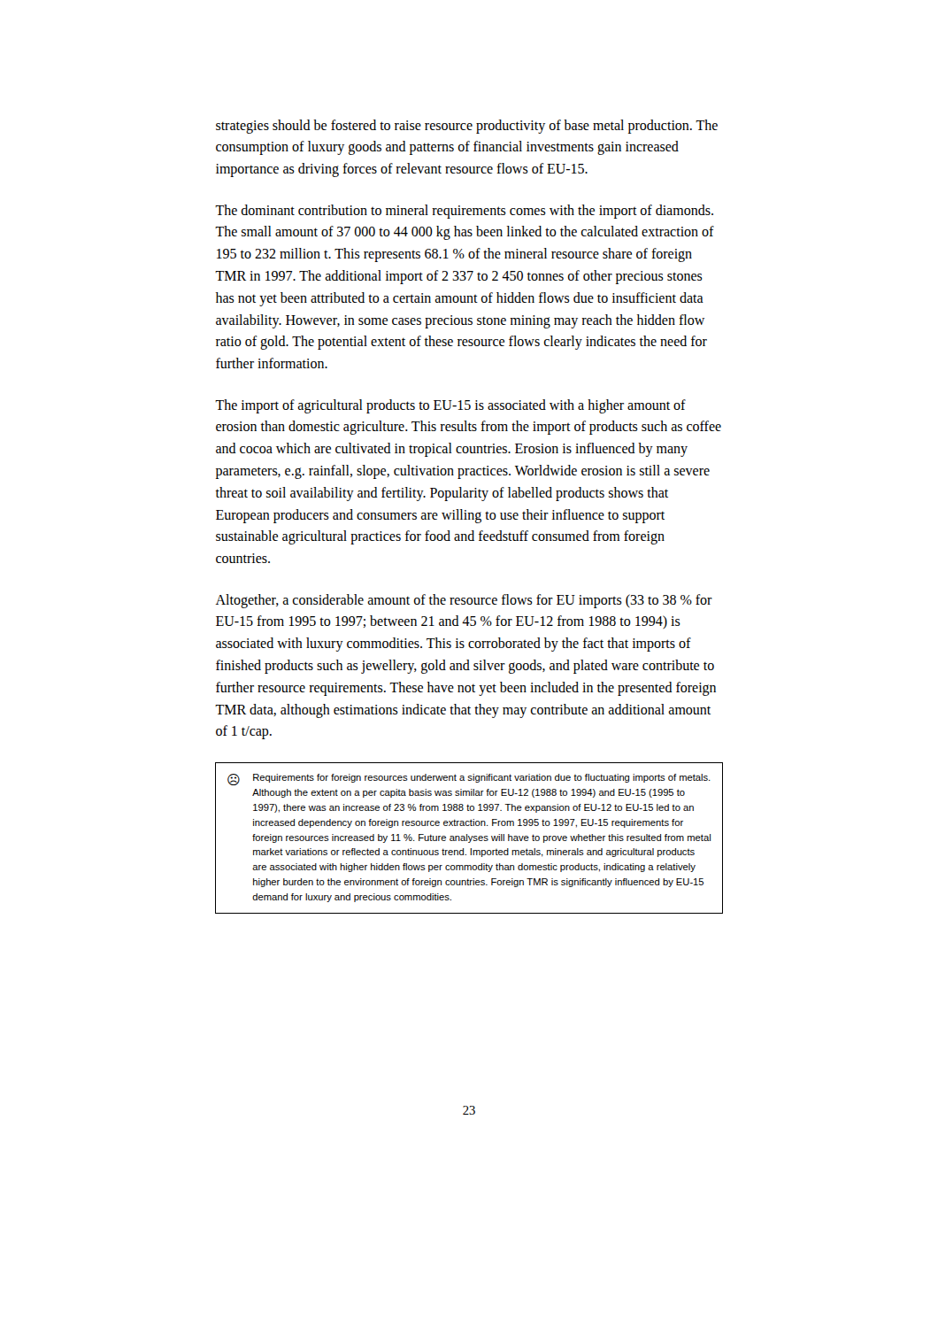strategies should be fostered to raise resource productivity of base metal production. The consumption of luxury goods and patterns of financial investments gain increased importance as driving forces of relevant resource flows of EU-15.
The dominant contribution to mineral requirements comes with the import of diamonds. The small amount of 37 000 to 44 000 kg has been linked to the calculated extraction of 195 to 232 million t. This represents 68.1 % of the mineral resource share of foreign TMR in 1997. The additional import of 2 337 to 2 450 tonnes of other precious stones has not yet been attributed to a certain amount of hidden flows due to insufficient data availability. However, in some cases precious stone mining may reach the hidden flow ratio of gold. The potential extent of these resource flows clearly indicates the need for further information.
The import of agricultural products to EU-15 is associated with a higher amount of erosion than domestic agriculture. This results from the import of products such as coffee and cocoa which are cultivated in tropical countries. Erosion is influenced by many parameters, e.g. rainfall, slope, cultivation practices. Worldwide erosion is still a severe threat to soil availability and fertility. Popularity of labelled products shows that European producers and consumers are willing to use their influence to support sustainable agricultural practices for food and feedstuff consumed from foreign countries.
Altogether, a considerable amount of the resource flows for EU imports (33 to 38 % for EU-15 from 1995 to 1997; between 21 and 45 % for EU-12 from 1988 to 1994) is associated with luxury commodities. This is corroborated by the fact that imports of finished products such as jewellery, gold and silver goods, and plated ware contribute to further resource requirements. These have not yet been included in the presented foreign TMR data, although estimations indicate that they may contribute an additional amount of 1 t/cap.
☹
Requirements for foreign resources underwent a significant variation due to fluctuating imports of metals. Although the extent on a per capita basis was similar for EU-12 (1988 to 1994) and EU-15 (1995 to 1997), there was an increase of 23 % from 1988 to 1997. The expansion of EU-12 to EU-15 led to an increased dependency on foreign resource extraction. From 1995 to 1997, EU-15 requirements for foreign resources increased by 11 %. Future analyses will have to prove whether this resulted from metal market variations or reflected a continuous trend. Imported metals, minerals and agricultural products are associated with higher hidden flows per commodity than domestic products, indicating a relatively higher burden to the environment of foreign countries. Foreign TMR is significantly influenced by EU-15 demand for luxury and precious commodities.
23